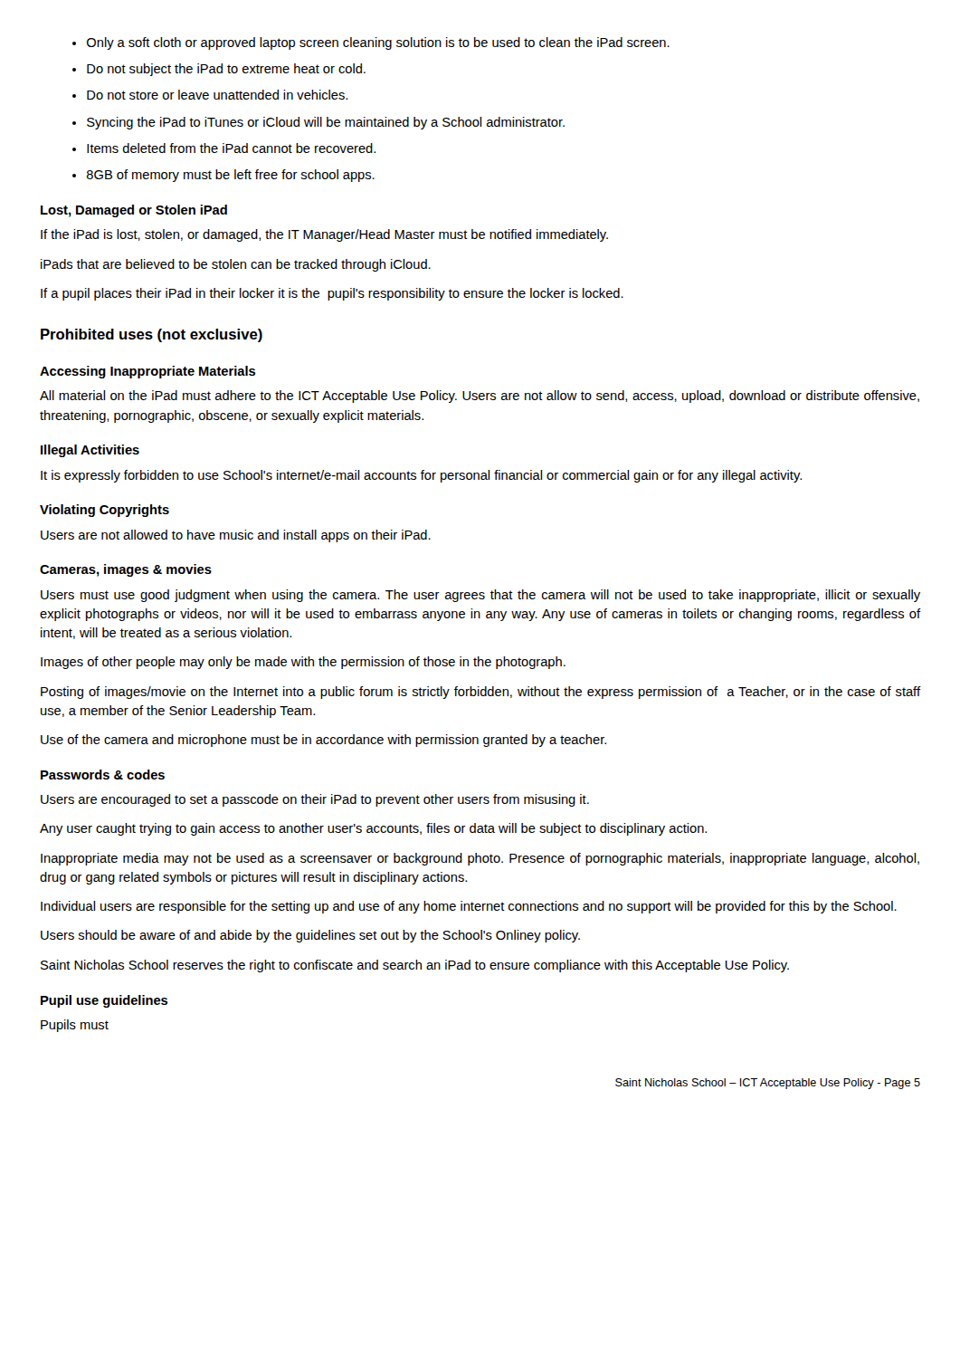Only a soft cloth or approved laptop screen cleaning solution is to be used to clean the iPad screen.
Do not subject the iPad to extreme heat or cold.
Do not store or leave unattended in vehicles.
Syncing the iPad to iTunes or iCloud will be maintained by a School administrator.
Items deleted from the iPad cannot be recovered.
8GB of memory must be left free for school apps.
Lost, Damaged or Stolen iPad
If the iPad is lost, stolen, or damaged, the IT Manager/Head Master must be notified immediately.
iPads that are believed to be stolen can be tracked through iCloud.
If a pupil places their iPad in their locker it is the pupil's responsibility to ensure the locker is locked.
Prohibited uses (not exclusive)
Accessing Inappropriate Materials
All material on the iPad must adhere to the ICT Acceptable Use Policy. Users are not allow to send, access, upload, download or distribute offensive, threatening, pornographic, obscene, or sexually explicit materials.
Illegal Activities
It is expressly forbidden to use School's internet/e-mail accounts for personal financial or commercial gain or for any illegal activity.
Violating Copyrights
Users are not allowed to have music and install apps on their iPad.
Cameras, images & movies
Users must use good judgment when using the camera. The user agrees that the camera will not be used to take inappropriate, illicit or sexually explicit photographs or videos, nor will it be used to embarrass anyone in any way. Any use of cameras in toilets or changing rooms, regardless of intent, will be treated as a serious violation.
Images of other people may only be made with the permission of those in the photograph.
Posting of images/movie on the Internet into a public forum is strictly forbidden, without the express permission of a Teacher, or in the case of staff use, a member of the Senior Leadership Team.
Use of the camera and microphone must be in accordance with permission granted by a teacher.
Passwords & codes
Users are encouraged to set a passcode on their iPad to prevent other users from misusing it.
Any user caught trying to gain access to another user's accounts, files or data will be subject to disciplinary action.
Inappropriate media may not be used as a screensaver or background photo. Presence of pornographic materials, inappropriate language, alcohol, drug or gang related symbols or pictures will result in disciplinary actions.
Individual users are responsible for the setting up and use of any home internet connections and no support will be provided for this by the School.
Users should be aware of and abide by the guidelines set out by the School's Onliney policy.
Saint Nicholas School reserves the right to confiscate and search an iPad to ensure compliance with this Acceptable Use Policy.
Pupil use guidelines
Pupils must
Saint Nicholas School – ICT Acceptable Use Policy - Page 5